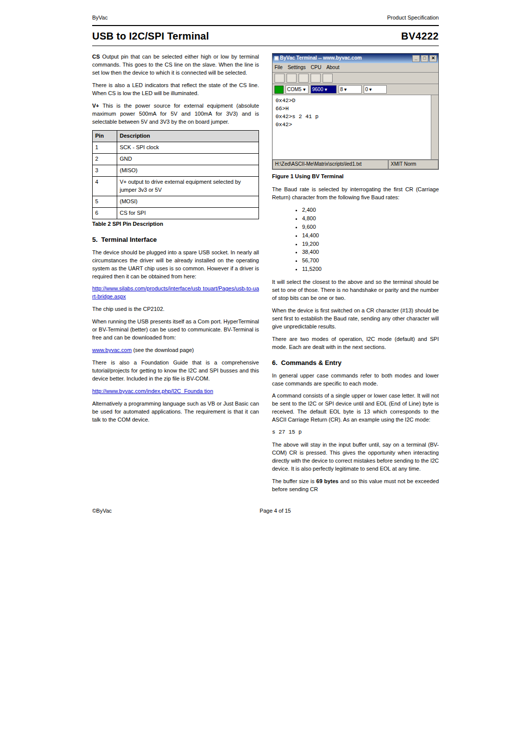ByVac
Product Specification
USB to I2C/SPI Terminal
BV4222
CS Output pin that can be selected either high or low by terminal commands. This goes to the CS line on the slave. When the line is set low then the device to which it is connected will be selected.
There is also a LED indicators that reflect the state of the CS line. When CS is low the LED will be illuminated.
V+ This is the power source for external equipment (absolute maximum power 500mA for 5V and 100mA for 3V3) and is selectable between 5V and 3V3 by the on board jumper.
| Pin | Description |
| --- | --- |
| 1 | SCK - SPI clock |
| 2 | GND |
| 3 | (MISO) |
| 4 | V+ output to drive external equipment selected by jumper 3v3 or 5V |
| 5 | (MOSI) |
| 6 | CS for SPI |
Table 2 SPI Pin Description
5. Terminal Interface
The device should be plugged into a spare USB socket. In nearly all circumstances the driver will be already installed on the operating system as the UART chip uses is so common. However if a driver is required then it can be obtained from here:
http://www.silabs.com/products/interface/usb touart/Pages/usb-to-uart-bridge.aspx
The chip used is the CP2102.
When running the USB presents itself as a Com port. HyperTerminal or BV-Terminal (better) can be used to communicate. BV-Terminal is free and can be downloaded from:
www.byvac.com (see the download page)
There is also a Foundation Guide that is a comprehensive tutorial/projects for getting to know the I2C and SPI busses and this device better. Included in the zip file is BV-COM.
http://www.byvac.com/index.php/I2C_Founda tion
Alternatively a programming language such as VB or Just Basic can be used for automated applications. The requirement is that it can talk to the COM device.
▣ ByVac Terminal -- www.byvac.com _□✕
File Settings CPU About
COM5 ▾ 9600 ▾ 8 ▾ 0 ▾
0x42>D
66>H
0x42>s 2 41 p
0x42>
H:\Zed\ASCII-Me\Matrix\scripts\led1.txt
XMIT Norm
Figure 1 Using BV Terminal
The Baud rate is selected by interrogating the first CR (Carriage Return) character from the following five Baud rates:
2,400
4,800
9,600
14,400
19,200
38,400
56,700
11,5200
It will select the closest to the above and so the terminal should be set to one of those. There is no handshake or parity and the number of stop bits can be one or two.
When the device is first switched on a CR character (#13) should be sent first to establish the Baud rate, sending any other character will give unpredictable results.
There are two modes of operation, I2C mode (default) and SPI mode. Each are dealt with in the next sections.
6. Commands & Entry
In general upper case commands refer to both modes and lower case commands are specific to each mode.
A command consists of a single upper or lower case letter. It will not be sent to the I2C or SPI device until and EOL (End of Line) byte is received. The default EOL byte is 13 which corresponds to the ASCII Carriage Return (CR). As an example using the I2C mode:
s 27 15 p
The above will stay in the input buffer until, say on a terminal (BV-COM) CR is pressed. This gives the opportunity when interacting directly with the device to correct mistakes before sending to the I2C device. It is also perfectly legitimate to send EOL at any time.
The buffer size is 69 bytes and so this value must not be exceeded before sending CR
©ByVac
Page 4 of 15